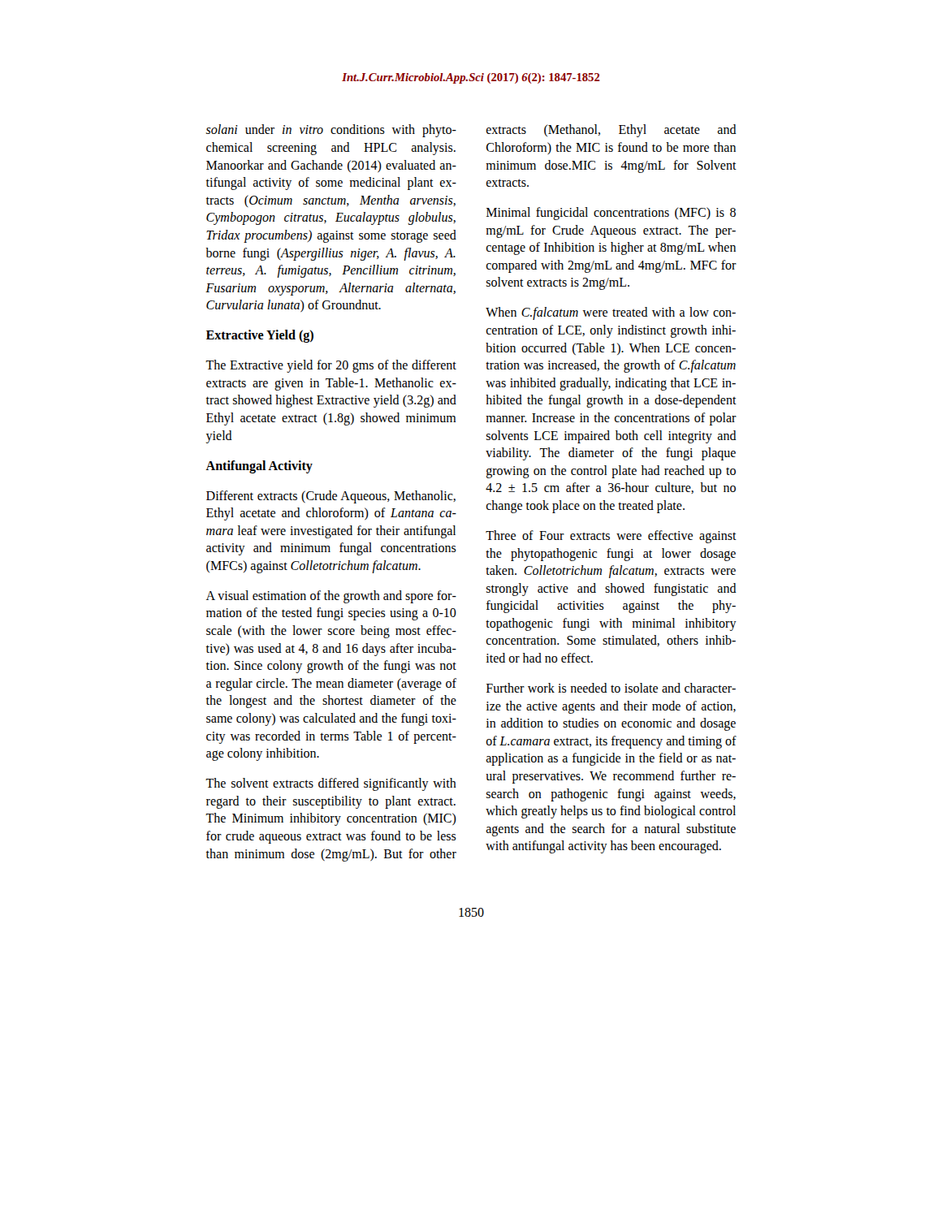Int.J.Curr.Microbiol.App.Sci (2017) 6(2): 1847-1852
solani under in vitro conditions with phytochemical screening and HPLC analysis. Manoorkar and Gachande (2014) evaluated antifungal activity of some medicinal plant extracts (Ocimum sanctum, Mentha arvensis, Cymbopogon citratus, Eucalayptus globulus, Tridax procumbens) against some storage seed borne fungi (Aspergillius niger, A. flavus, A. terreus, A. fumigatus, Pencillium citrinum, Fusarium oxysporum, Alternaria alternata, Curvularia lunata) of Groundnut.
Extractive Yield (g)
The Extractive yield for 20 gms of the different extracts are given in Table-1. Methanolic extract showed highest Extractive yield (3.2g) and Ethyl acetate extract (1.8g) showed minimum yield
Antifungal Activity
Different extracts (Crude Aqueous, Methanolic, Ethyl acetate and chloroform) of Lantana camara leaf were investigated for their antifungal activity and minimum fungal concentrations (MFCs) against Colletotrichum falcatum.
A visual estimation of the growth and spore formation of the tested fungi species using a 0-10 scale (with the lower score being most effective) was used at 4, 8 and 16 days after incubation. Since colony growth of the fungi was not a regular circle. The mean diameter (average of the longest and the shortest diameter of the same colony) was calculated and the fungi toxicity was recorded in terms Table 1 of percentage colony inhibition.
The solvent extracts differed significantly with regard to their susceptibility to plant extract. The Minimum inhibitory concentration (MIC) for crude aqueous extract was found to be less than minimum dose (2mg/mL). But for other extracts (Methanol, Ethyl acetate and Chloroform) the MIC is found to be more than minimum dose.MIC is 4mg/mL for Solvent extracts.
Minimal fungicidal concentrations (MFC) is 8 mg/mL for Crude Aqueous extract. The percentage of Inhibition is higher at 8mg/mL when compared with 2mg/mL and 4mg/mL. MFC for solvent extracts is 2mg/mL.
When C.falcatum were treated with a low concentration of LCE, only indistinct growth inhibition occurred (Table 1). When LCE concentration was increased, the growth of C.falcatum was inhibited gradually, indicating that LCE inhibited the fungal growth in a dose-dependent manner. Increase in the concentrations of polar solvents LCE impaired both cell integrity and viability. The diameter of the fungi plaque growing on the control plate had reached up to 4.2 ± 1.5 cm after a 36-hour culture, but no change took place on the treated plate.
Three of Four extracts were effective against the phytopathogenic fungi at lower dosage taken. Colletotrichum falcatum, extracts were strongly active and showed fungistatic and fungicidal activities against the phytopathogenic fungi with minimal inhibitory concentration. Some stimulated, others inhibited or had no effect.
Further work is needed to isolate and characterize the active agents and their mode of action, in addition to studies on economic and dosage of L.camara extract, its frequency and timing of application as a fungicide in the field or as natural preservatives. We recommend further research on pathogenic fungi against weeds, which greatly helps us to find biological control agents and the search for a natural substitute with antifungal activity has been encouraged.
1850